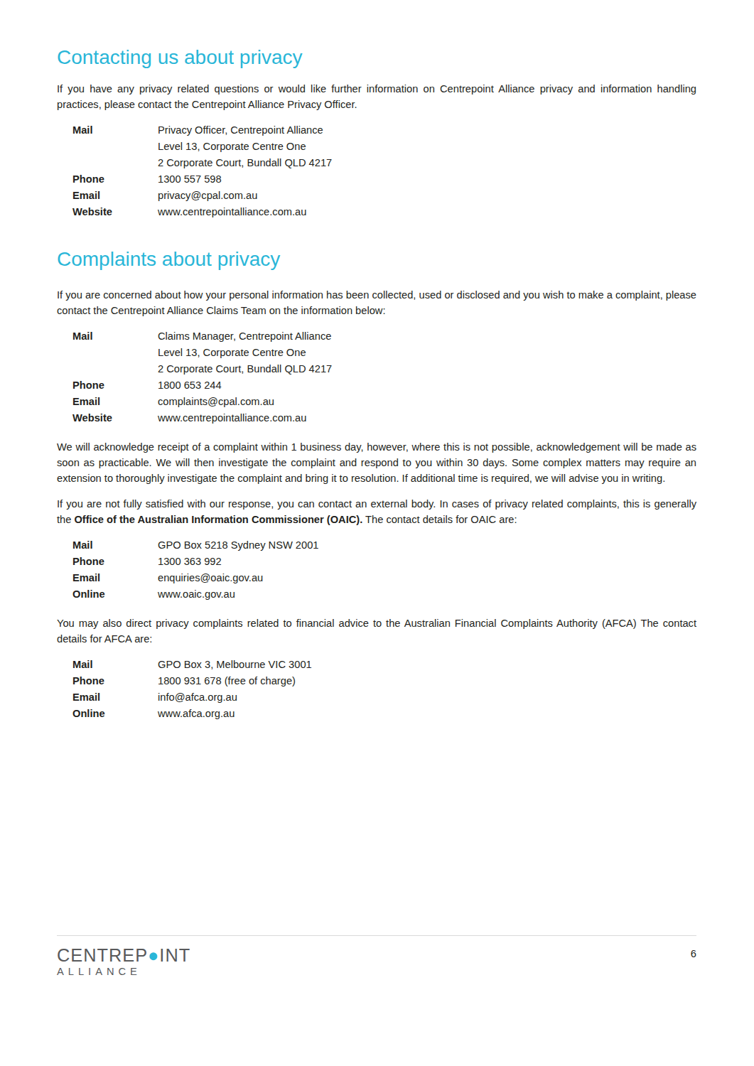Contacting us about privacy
If you have any privacy related questions or would like further information on Centrepoint Alliance privacy and information handling practices, please contact the Centrepoint Alliance Privacy Officer.
| Mail | Privacy Officer, Centrepoint Alliance |
| | Level 13, Corporate Centre One |
| | 2 Corporate Court, Bundall QLD 4217 |
| Phone | 1300 557 598 |
| Email | privacy@cpal.com.au |
| Website | www.centrepointalliance.com.au |
Complaints about privacy
If you are concerned about how your personal information has been collected, used or disclosed and you wish to make a complaint, please contact the Centrepoint Alliance Claims Team on the information below:
| Mail | Claims Manager, Centrepoint Alliance |
| | Level 13, Corporate Centre One |
| | 2 Corporate Court, Bundall QLD 4217 |
| Phone | 1800 653 244 |
| Email | complaints@cpal.com.au |
| Website | www.centrepointalliance.com.au |
We will acknowledge receipt of a complaint within 1 business day, however, where this is not possible, acknowledgement will be made as soon as practicable. We will then investigate the complaint and respond to you within 30 days. Some complex matters may require an extension to thoroughly investigate the complaint and bring it to resolution. If additional time is required, we will advise you in writing.
If you are not fully satisfied with our response, you can contact an external body. In cases of privacy related complaints, this is generally the Office of the Australian Information Commissioner (OAIC). The contact details for OAIC are:
| Mail | GPO Box 5218 Sydney NSW 2001 |
| Phone | 1300 363 992 |
| Email | enquiries@oaic.gov.au |
| Online | www.oaic.gov.au |
You may also direct privacy complaints related to financial advice to the Australian Financial Complaints Authority (AFCA) The contact details for AFCA are:
| Mail | GPO Box 3, Melbourne VIC 3001 |
| Phone | 1800 931 678 (free of charge) |
| Email | info@afca.org.au |
| Online | www.afca.org.au |
CENTREP●INT
ALLIANCE
6